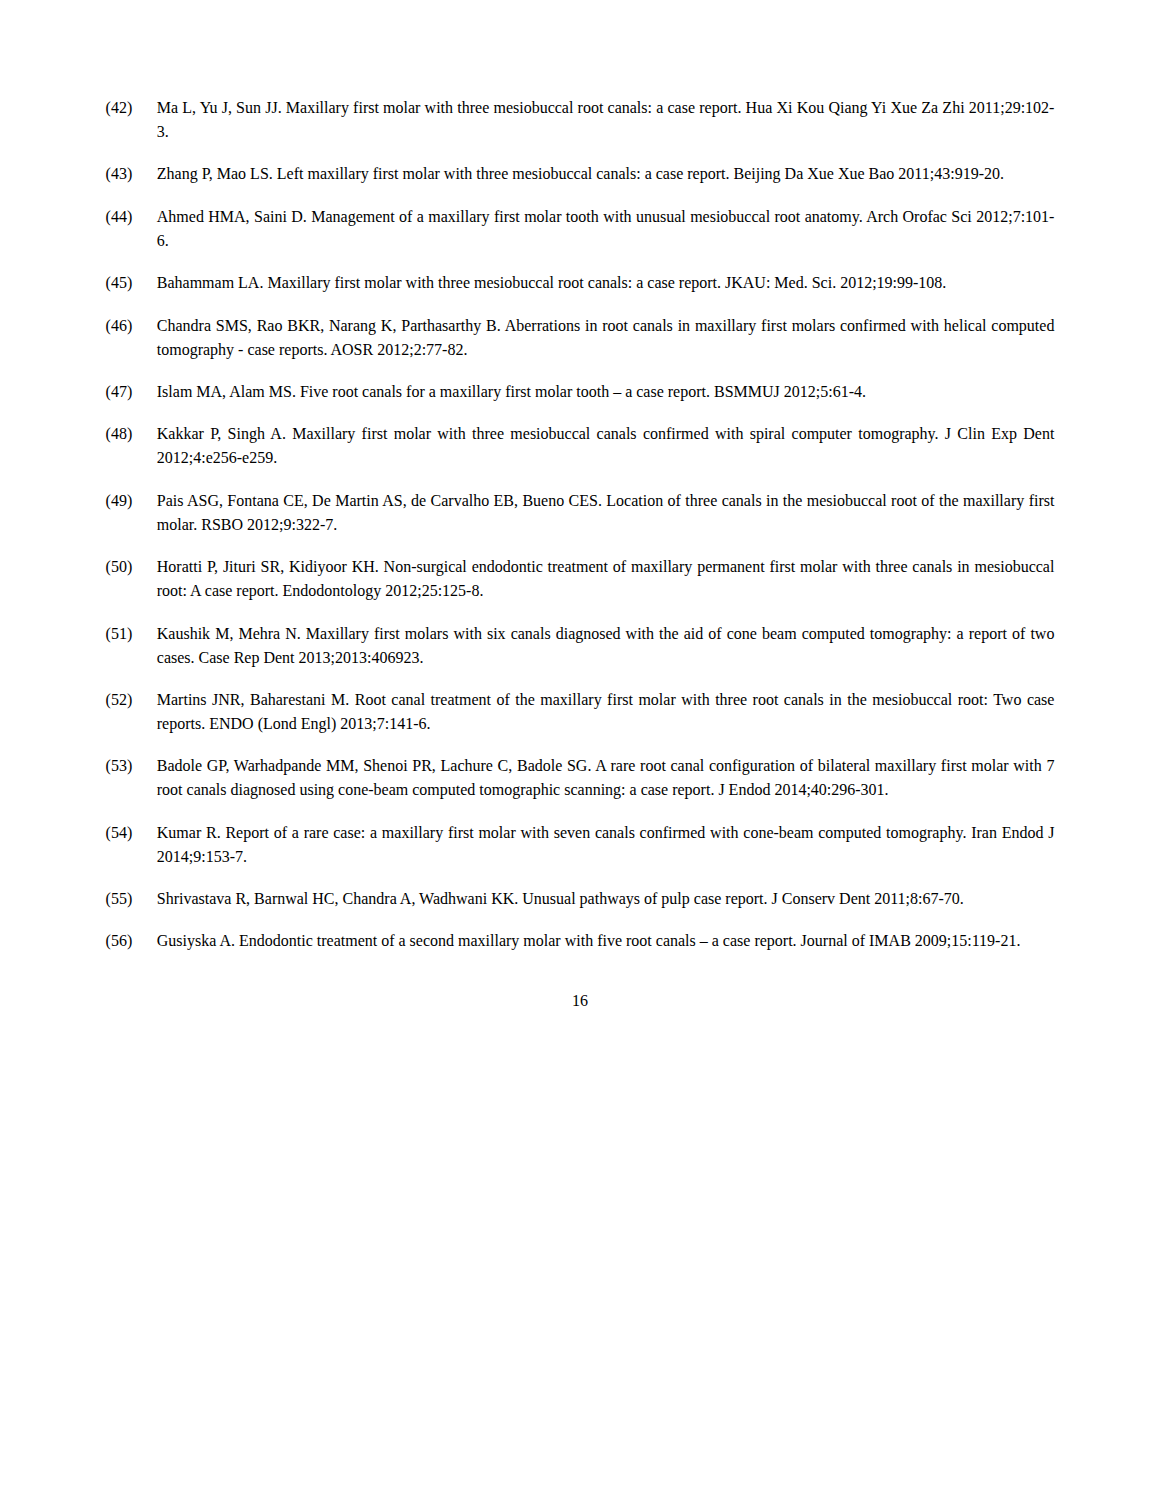(42) Ma L, Yu J, Sun JJ. Maxillary first molar with three mesiobuccal root canals: a case report. Hua Xi Kou Qiang Yi Xue Za Zhi 2011;29:102-3.
(43) Zhang P, Mao LS. Left maxillary first molar with three mesiobuccal canals: a case report. Beijing Da Xue Xue Bao 2011;43:919-20.
(44) Ahmed HMA, Saini D. Management of a maxillary first molar tooth with unusual mesiobuccal root anatomy. Arch Orofac Sci 2012;7:101-6.
(45) Bahammam LA. Maxillary first molar with three mesiobuccal root canals: a case report. JKAU: Med. Sci. 2012;19:99-108.
(46) Chandra SMS, Rao BKR, Narang K, Parthasarthy B. Aberrations in root canals in maxillary first molars confirmed with helical computed tomography - case reports. AOSR 2012;2:77-82.
(47) Islam MA, Alam MS. Five root canals for a maxillary first molar tooth – a case report. BSMMUJ 2012;5:61-4.
(48) Kakkar P, Singh A. Maxillary first molar with three mesiobuccal canals confirmed with spiral computer tomography. J Clin Exp Dent 2012;4:e256-e259.
(49) Pais ASG, Fontana CE, De Martin AS, de Carvalho EB, Bueno CES. Location of three canals in the mesiobuccal root of the maxillary first molar. RSBO 2012;9:322-7.
(50) Horatti P, Jituri SR, Kidiyoor KH. Non-surgical endodontic treatment of maxillary permanent first molar with three canals in mesiobuccal root: A case report. Endodontology 2012;25:125-8.
(51) Kaushik M, Mehra N. Maxillary first molars with six canals diagnosed with the aid of cone beam computed tomography: a report of two cases. Case Rep Dent 2013;2013:406923.
(52) Martins JNR, Baharestani M. Root canal treatment of the maxillary first molar with three root canals in the mesiobuccal root: Two case reports. ENDO (Lond Engl) 2013;7:141-6.
(53) Badole GP, Warhadpande MM, Shenoi PR, Lachure C, Badole SG. A rare root canal configuration of bilateral maxillary first molar with 7 root canals diagnosed using cone-beam computed tomographic scanning: a case report. J Endod 2014;40:296-301.
(54) Kumar R. Report of a rare case: a maxillary first molar with seven canals confirmed with cone-beam computed tomography. Iran Endod J 2014;9:153-7.
(55) Shrivastava R, Barnwal HC, Chandra A, Wadhwani KK. Unusual pathways of pulp case report. J Conserv Dent 2011;8:67-70.
(56) Gusiyska A. Endodontic treatment of a second maxillary molar with five root canals – a case report. Journal of IMAB 2009;15:119-21.
16